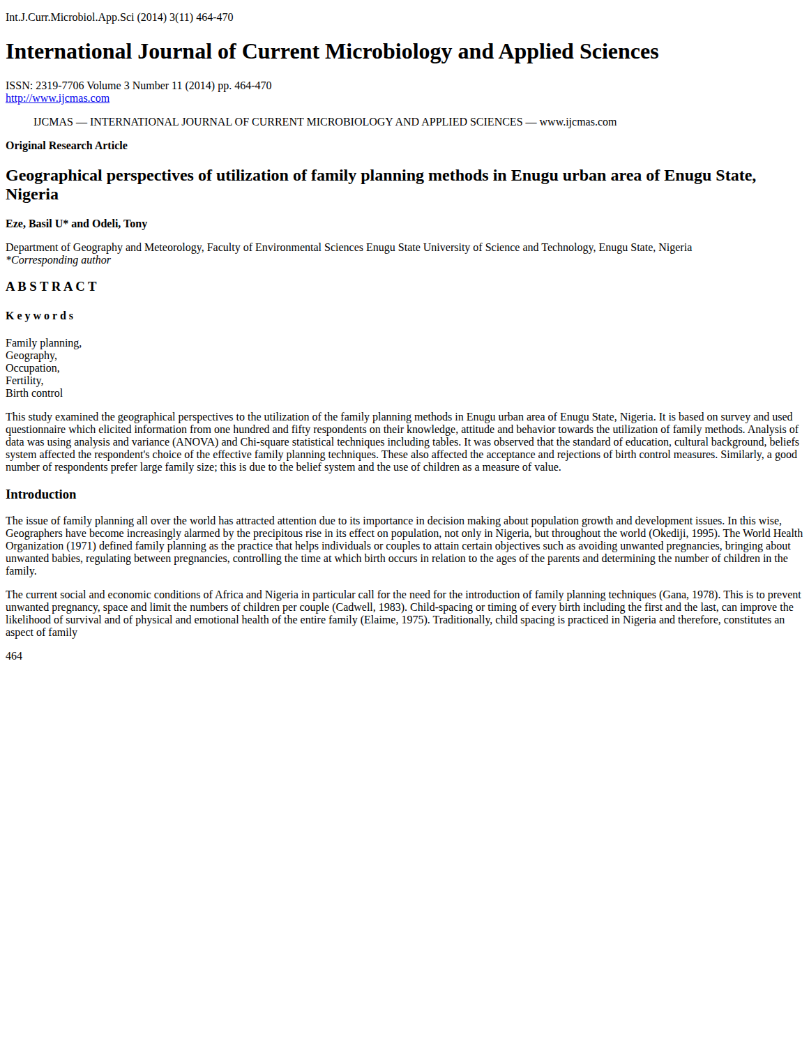Int.J.Curr.Microbiol.App.Sci (2014) 3(11) 464-470
International Journal of Current Microbiology and Applied Sciences
ISSN: 2319-7706 Volume 3 Number 11 (2014) pp. 464-470
http://www.ijcmas.com
IJCMAS — INTERNATIONAL JOURNAL OF CURRENT MICROBIOLOGY AND APPLIED SCIENCES — www.ijcmas.com
Original Research Article
Geographical perspectives of utilization of family planning methods in Enugu urban area of Enugu State, Nigeria
Eze, Basil U* and Odeli, Tony
Department of Geography and Meteorology, Faculty of Environmental Sciences Enugu State University of Science and Technology, Enugu State, Nigeria
*Corresponding author
A B S T R A C T
K e y w o r d s
Family planning,
Geography,
Occupation,
Fertility,
Birth control
This study examined the geographical perspectives to the utilization of the family planning methods in Enugu urban area of Enugu State, Nigeria. It is based on survey and used questionnaire which elicited information from one hundred and fifty respondents on their knowledge, attitude and behavior towards the utilization of family methods. Analysis of data was using analysis and variance (ANOVA) and Chi-square statistical techniques including tables. It was observed that the standard of education, cultural background, beliefs system affected the respondent's choice of the effective family planning techniques. These also affected the acceptance and rejections of birth control measures. Similarly, a good number of respondents prefer large family size; this is due to the belief system and the use of children as a measure of value.
Introduction
The issue of family planning all over the world has attracted attention due to its importance in decision making about population growth and development issues. In this wise, Geographers have become increasingly alarmed by the precipitous rise in its effect on population, not only in Nigeria, but throughout the world (Okediji, 1995). The World Health Organization (1971) defined family planning as the practice that helps individuals or couples to attain certain objectives such as avoiding unwanted pregnancies, bringing about unwanted babies, regulating between pregnancies, controlling the time at which birth occurs in relation to the ages of the parents and determining the number of children in the family.
The current social and economic conditions of Africa and Nigeria in particular call for the need for the introduction of family planning techniques (Gana, 1978). This is to prevent unwanted pregnancy, space and limit the numbers of children per couple (Cadwell, 1983). Child-spacing or timing of every birth including the first and the last, can improve the likelihood of survival and of physical and emotional health of the entire family (Elaime, 1975). Traditionally, child spacing is practiced in Nigeria and therefore, constitutes an aspect of family
464